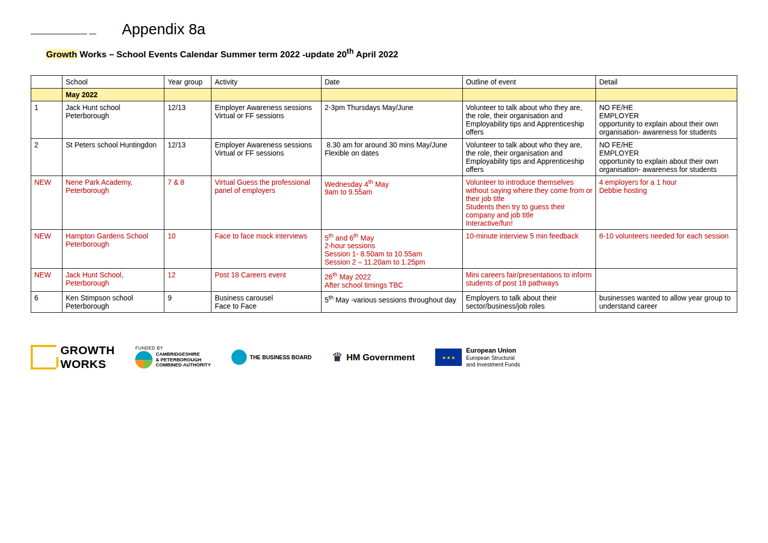Appendix 8a
Growth Works – School Events Calendar Summer term 2022 -update 20th April 2022
| | School | Year group | Activity | Date | Outline of event | Detail |
| --- | --- | --- | --- | --- | --- | --- |
| | May 2022 | | | | | |
| 1 | Jack Hunt school Peterborough | 12/13 | Employer Awareness sessions Virtual or FF sessions | 2-3pm Thursdays May/June | Volunteer to talk about who they are, the role, their organisation and Employability tips and Apprenticeship offers | NO FE/HE EMPLOYER opportunity to explain about their own organisation- awareness for students |
| 2 | St Peters school Huntingdon | 12/13 | Employer Awareness sessions Virtual or FF sessions | 8.30 am for around 30 mins May/June Flexible on dates | Volunteer to talk about who they are, the role, their organisation and Employability tips and Apprenticeship offers | NO FE/HE EMPLOYER opportunity to explain about their own organisation- awareness for students |
| NEW | Nene Park Academy, Peterborough | 7 & 8 | Virtual Guess the professional panel of employers | Wednesday 4 th May 9am to 9.55am | Volunteer to introduce themselves without saying where they come from or their job title Students then try to guess their company and job title Interactive/fun! | 4 employers for a 1 hour Debbie hosting |
| NEW | Hampton Gardens School Peterborough | 10 | Face to face mock interviews | 5 th and 6 th May 2-hour sessions Session 1- 8.50am to 10.55am Session 2 – 11.20am to 1.25pm | 10-minute interview 5 min feedback | 8-10 volunteers needed for each session |
| NEW | Jack Hunt School, Peterborough | 12 | Post 18 Careers event | 26 th May 2022 After school timings TBC | Mini careers fair/presentations to inform students of post 18 pathways | |
| 6 | Ken Stimpson school Peterborough | 9 | Business carousel Face to Face | 5 th May -various sessions throughout day | Employers to talk about their sector/business/job roles | businesses wanted to allow year group to understand career |
GROWTH
WORKS
FUNDED BY
CAMBRIDGESHIRE
& PETERBOROUGH
COMBINED AUTHORITY
THE BUSINESS BOARD
♛
HM Government
★★★
European Union
European Structural
and Investment Funds